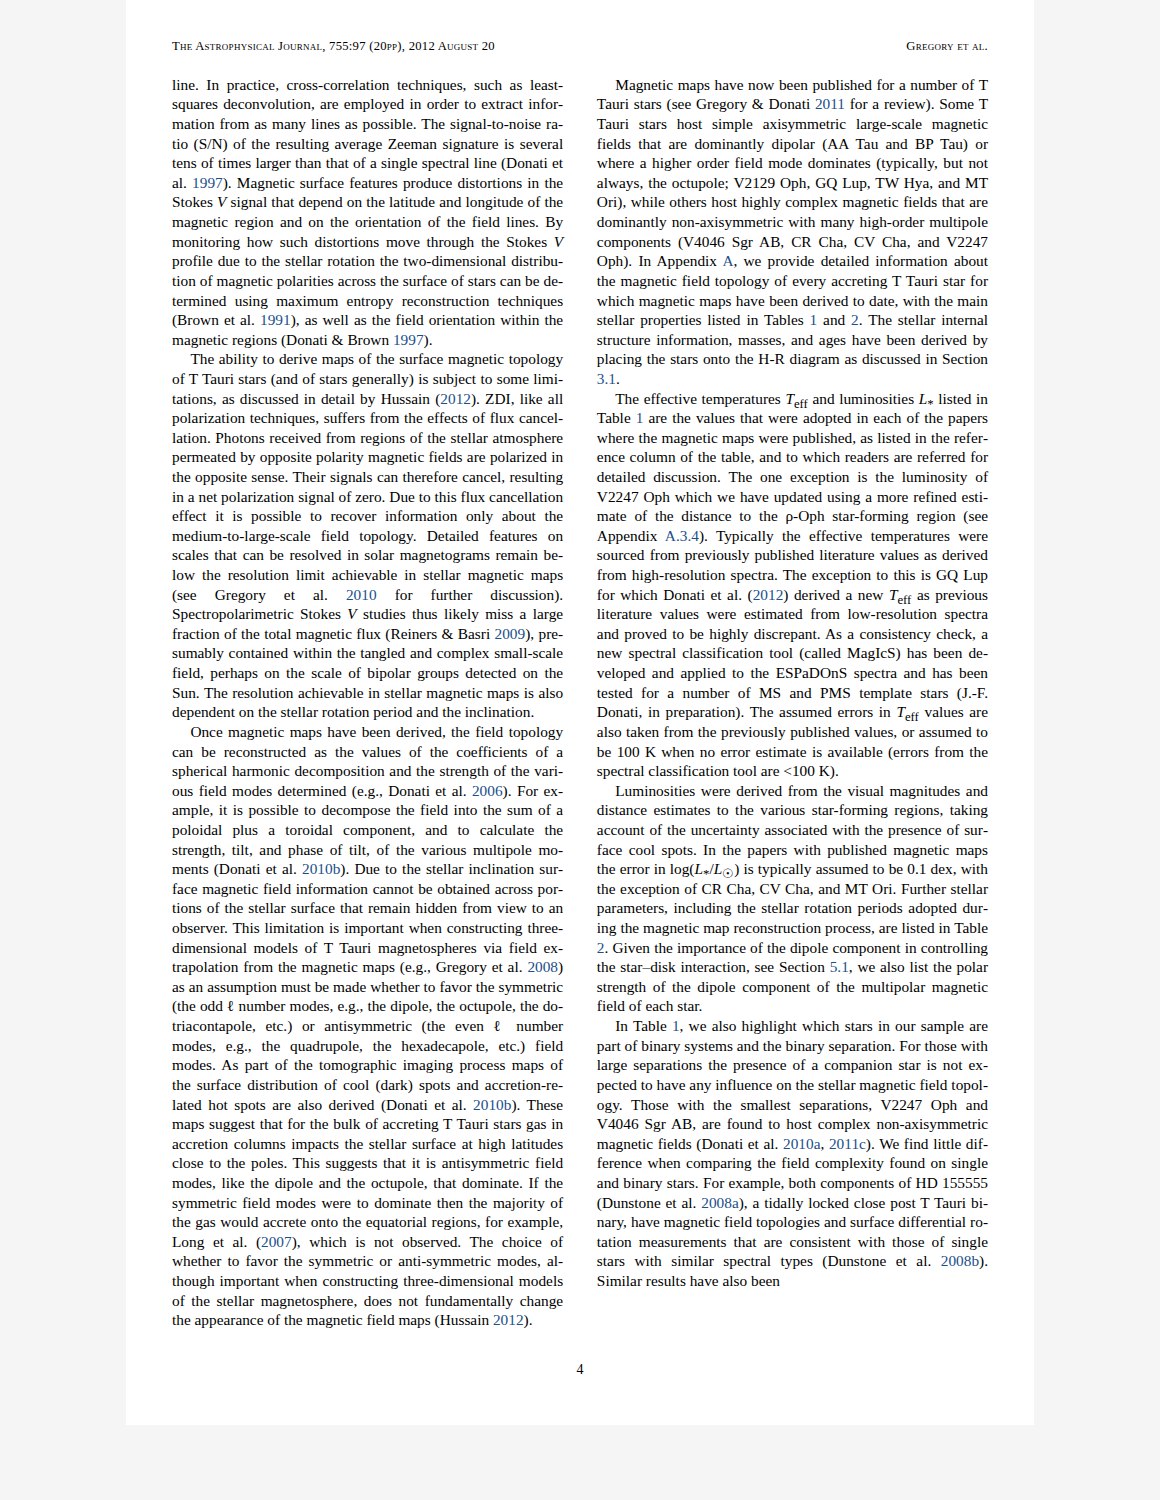The Astrophysical Journal, 755:97 (20pp), 2012 August 20
Gregory et al.
line. In practice, cross-correlation techniques, such as least-squares deconvolution, are employed in order to extract information from as many lines as possible. The signal-to-noise ratio (S/N) of the resulting average Zeeman signature is several tens of times larger than that of a single spectral line (Donati et al. 1997). Magnetic surface features produce distortions in the Stokes V signal that depend on the latitude and longitude of the magnetic region and on the orientation of the field lines. By monitoring how such distortions move through the Stokes V profile due to the stellar rotation the two-dimensional distribution of magnetic polarities across the surface of stars can be determined using maximum entropy reconstruction techniques (Brown et al. 1991), as well as the field orientation within the magnetic regions (Donati & Brown 1997).
The ability to derive maps of the surface magnetic topology of T Tauri stars (and of stars generally) is subject to some limitations, as discussed in detail by Hussain (2012). ZDI, like all polarization techniques, suffers from the effects of flux cancellation. Photons received from regions of the stellar atmosphere permeated by opposite polarity magnetic fields are polarized in the opposite sense. Their signals can therefore cancel, resulting in a net polarization signal of zero. Due to this flux cancellation effect it is possible to recover information only about the medium-to-large-scale field topology. Detailed features on scales that can be resolved in solar magnetograms remain below the resolution limit achievable in stellar magnetic maps (see Gregory et al. 2010 for further discussion). Spectropolarimetric Stokes V studies thus likely miss a large fraction of the total magnetic flux (Reiners & Basri 2009), presumably contained within the tangled and complex small-scale field, perhaps on the scale of bipolar groups detected on the Sun. The resolution achievable in stellar magnetic maps is also dependent on the stellar rotation period and the inclination.
Once magnetic maps have been derived, the field topology can be reconstructed as the values of the coefficients of a spherical harmonic decomposition and the strength of the various field modes determined (e.g., Donati et al. 2006). For example, it is possible to decompose the field into the sum of a poloidal plus a toroidal component, and to calculate the strength, tilt, and phase of tilt, of the various multipole moments (Donati et al. 2010b). Due to the stellar inclination surface magnetic field information cannot be obtained across portions of the stellar surface that remain hidden from view to an observer. This limitation is important when constructing three-dimensional models of T Tauri magnetospheres via field extrapolation from the magnetic maps (e.g., Gregory et al. 2008) as an assumption must be made whether to favor the symmetric (the odd ℓ number modes, e.g., the dipole, the octupole, the dotriacontapole, etc.) or antisymmetric (the even ℓ number modes, e.g., the quadrupole, the hexadecapole, etc.) field modes. As part of the tomographic imaging process maps of the surface distribution of cool (dark) spots and accretion-related hot spots are also derived (Donati et al. 2010b). These maps suggest that for the bulk of accreting T Tauri stars gas in accretion columns impacts the stellar surface at high latitudes close to the poles. This suggests that it is antisymmetric field modes, like the dipole and the octupole, that dominate. If the symmetric field modes were to dominate then the majority of the gas would accrete onto the equatorial regions, for example, Long et al. (2007), which is not observed. The choice of whether to favor the symmetric or anti-symmetric modes, although important when constructing three-dimensional models of the stellar magnetosphere, does not fundamentally change the appearance of the magnetic field maps (Hussain 2012).
Magnetic maps have now been published for a number of T Tauri stars (see Gregory & Donati 2011 for a review). Some T Tauri stars host simple axisymmetric large-scale magnetic fields that are dominantly dipolar (AA Tau and BP Tau) or where a higher order field mode dominates (typically, but not always, the octupole; V2129 Oph, GQ Lup, TW Hya, and MT Ori), while others host highly complex magnetic fields that are dominantly non-axisymmetric with many high-order multipole components (V4046 Sgr AB, CR Cha, CV Cha, and V2247 Oph). In Appendix A, we provide detailed information about the magnetic field topology of every accreting T Tauri star for which magnetic maps have been derived to date, with the main stellar properties listed in Tables 1 and 2. The stellar internal structure information, masses, and ages have been derived by placing the stars onto the H-R diagram as discussed in Section 3.1.
The effective temperatures Teff and luminosities L* listed in Table 1 are the values that were adopted in each of the papers where the magnetic maps were published, as listed in the reference column of the table, and to which readers are referred for detailed discussion. The one exception is the luminosity of V2247 Oph which we have updated using a more refined estimate of the distance to the ρ-Oph star-forming region (see Appendix A.3.4). Typically the effective temperatures were sourced from previously published literature values as derived from high-resolution spectra. The exception to this is GQ Lup for which Donati et al. (2012) derived a new Teff as previous literature values were estimated from low-resolution spectra and proved to be highly discrepant. As a consistency check, a new spectral classification tool (called MagIcS) has been developed and applied to the ESPaDOnS spectra and has been tested for a number of MS and PMS template stars (J.-F. Donati, in preparation). The assumed errors in Teff values are also taken from the previously published values, or assumed to be 100 K when no error estimate is available (errors from the spectral classification tool are <100 K).
Luminosities were derived from the visual magnitudes and distance estimates to the various star-forming regions, taking account of the uncertainty associated with the presence of surface cool spots. In the papers with published magnetic maps the error in log(L*/L☉) is typically assumed to be 0.1 dex, with the exception of CR Cha, CV Cha, and MT Ori. Further stellar parameters, including the stellar rotation periods adopted during the magnetic map reconstruction process, are listed in Table 2. Given the importance of the dipole component in controlling the star–disk interaction, see Section 5.1, we also list the polar strength of the dipole component of the multipolar magnetic field of each star.
In Table 1, we also highlight which stars in our sample are part of binary systems and the binary separation. For those with large separations the presence of a companion star is not expected to have any influence on the stellar magnetic field topology. Those with the smallest separations, V2247 Oph and V4046 Sgr AB, are found to host complex non-axisymmetric magnetic fields (Donati et al. 2010a, 2011c). We find little difference when comparing the field complexity found on single and binary stars. For example, both components of HD 155555 (Dunstone et al. 2008a), a tidally locked close post T Tauri binary, have magnetic field topologies and surface differential rotation measurements that are consistent with those of single stars with similar spectral types (Dunstone et al. 2008b). Similar results have also been
4